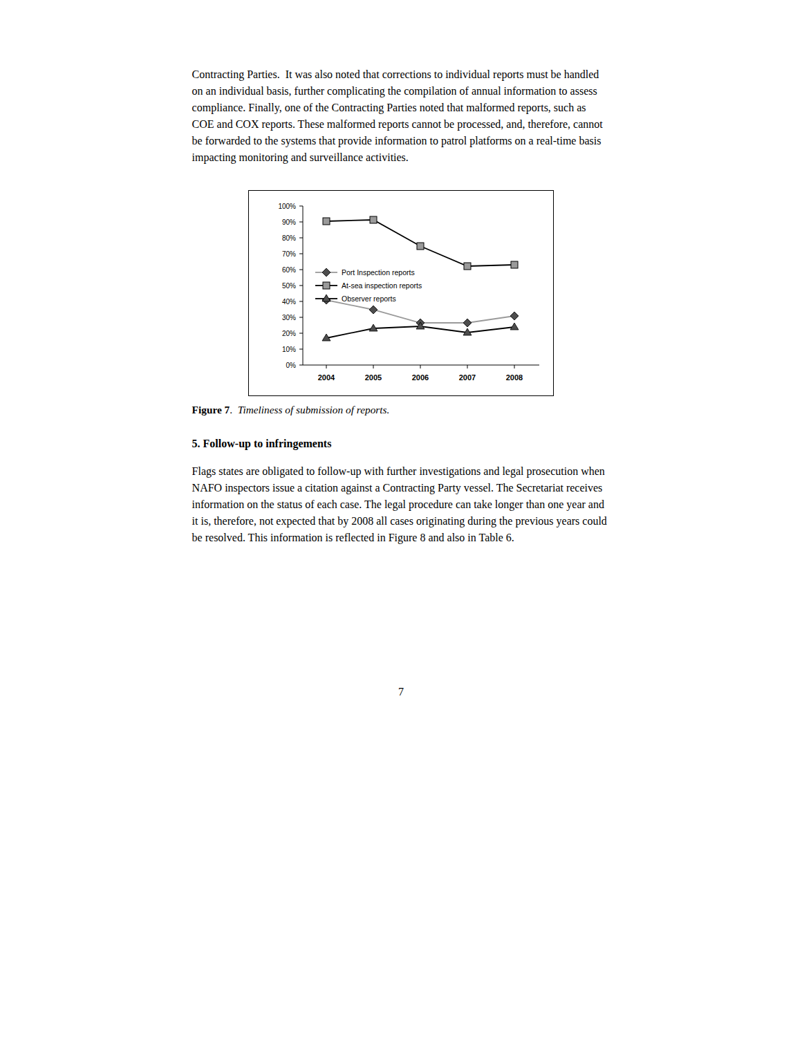Contracting Parties. It was also noted that corrections to individual reports must be handled on an individual basis, further complicating the compilation of annual information to assess compliance. Finally, one of the Contracting Parties noted that malformed reports, such as COE and COX reports. These malformed reports cannot be processed, and, therefore, cannot be forwarded to the systems that provide information to patrol platforms on a real-time basis impacting monitoring and surveillance activities.
100% 90% 80% 70% 60% 50% 40% 30% 20% 10% 0% 2004 2005 2006 2007 2008 Port Inspection reports At-sea inspection reports Observer reports
Figure 7. Timeliness of submission of reports.
5. Follow-up to infringements
Flags states are obligated to follow-up with further investigations and legal prosecution when NAFO inspectors issue a citation against a Contracting Party vessel. The Secretariat receives information on the status of each case. The legal procedure can take longer than one year and it is, therefore, not expected that by 2008 all cases originating during the previous years could be resolved. This information is reflected in Figure 8 and also in Table 6.
7